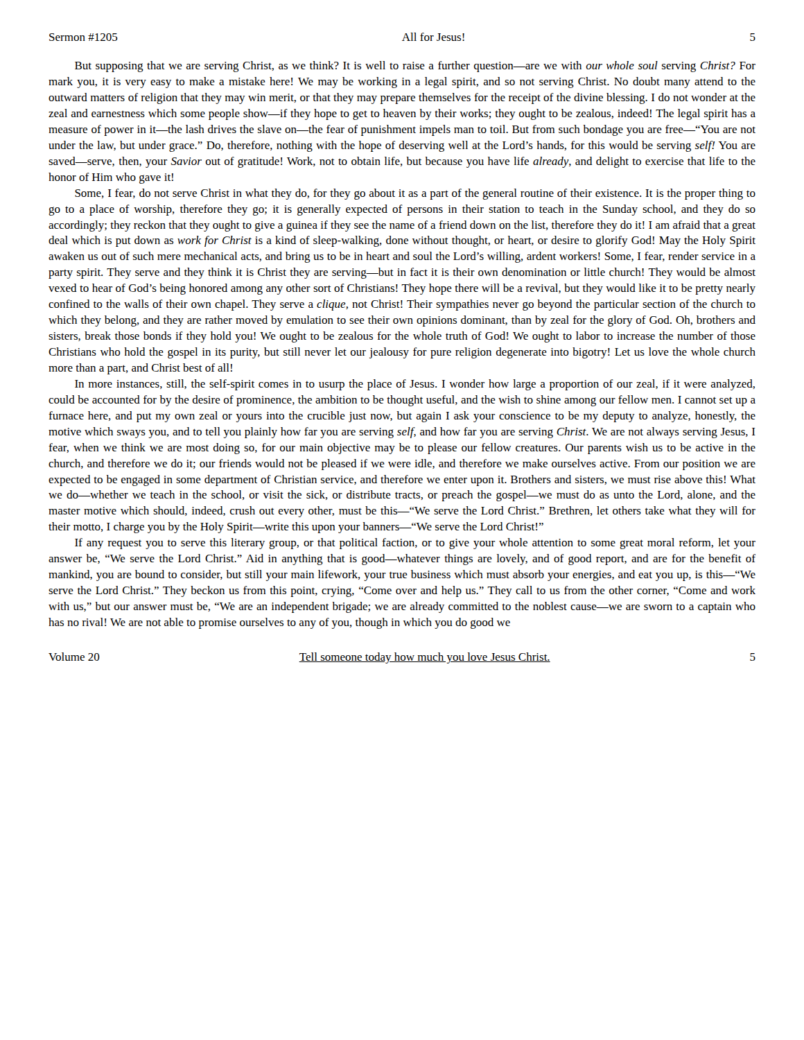Sermon #1205 All for Jesus! 5
But supposing that we are serving Christ, as we think? It is well to raise a further question—are we with our whole soul serving Christ? For mark you, it is very easy to make a mistake here! We may be working in a legal spirit, and so not serving Christ. No doubt many attend to the outward matters of religion that they may win merit, or that they may prepare themselves for the receipt of the divine blessing. I do not wonder at the zeal and earnestness which some people show—if they hope to get to heaven by their works; they ought to be zealous, indeed! The legal spirit has a measure of power in it—the lash drives the slave on—the fear of punishment impels man to toil. But from such bondage you are free—“You are not under the law, but under grace.” Do, therefore, nothing with the hope of deserving well at the Lord’s hands, for this would be serving self! You are saved—serve, then, your Savior out of gratitude! Work, not to obtain life, but because you have life already, and delight to exercise that life to the honor of Him who gave it!
Some, I fear, do not serve Christ in what they do, for they go about it as a part of the general routine of their existence. It is the proper thing to go to a place of worship, therefore they go; it is generally expected of persons in their station to teach in the Sunday school, and they do so accordingly; they reckon that they ought to give a guinea if they see the name of a friend down on the list, therefore they do it! I am afraid that a great deal which is put down as work for Christ is a kind of sleep-walking, done without thought, or heart, or desire to glorify God! May the Holy Spirit awaken us out of such mere mechanical acts, and bring us to be in heart and soul the Lord’s willing, ardent workers! Some, I fear, render service in a party spirit. They serve and they think it is Christ they are serving—but in fact it is their own denomination or little church! They would be almost vexed to hear of God’s being honored among any other sort of Christians! They hope there will be a revival, but they would like it to be pretty nearly confined to the walls of their own chapel. They serve a clique, not Christ! Their sympathies never go beyond the particular section of the church to which they belong, and they are rather moved by emulation to see their own opinions dominant, than by zeal for the glory of God. Oh, brothers and sisters, break those bonds if they hold you! We ought to be zealous for the whole truth of God! We ought to labor to increase the number of those Christians who hold the gospel in its purity, but still never let our jealousy for pure religion degenerate into bigotry! Let us love the whole church more than a part, and Christ best of all!
In more instances, still, the self-spirit comes in to usurp the place of Jesus. I wonder how large a proportion of our zeal, if it were analyzed, could be accounted for by the desire of prominence, the ambition to be thought useful, and the wish to shine among our fellow men. I cannot set up a furnace here, and put my own zeal or yours into the crucible just now, but again I ask your conscience to be my deputy to analyze, honestly, the motive which sways you, and to tell you plainly how far you are serving self, and how far you are serving Christ. We are not always serving Jesus, I fear, when we think we are most doing so, for our main objective may be to please our fellow creatures. Our parents wish us to be active in the church, and therefore we do it; our friends would not be pleased if we were idle, and therefore we make ourselves active. From our position we are expected to be engaged in some department of Christian service, and therefore we enter upon it. Brothers and sisters, we must rise above this! What we do—whether we teach in the school, or visit the sick, or distribute tracts, or preach the gospel—we must do as unto the Lord, alone, and the master motive which should, indeed, crush out every other, must be this—“We serve the Lord Christ.” Brethren, let others take what they will for their motto, I charge you by the Holy Spirit—write this upon your banners—“We serve the Lord Christ!”
If any request you to serve this literary group, or that political faction, or to give your whole attention to some great moral reform, let your answer be, “We serve the Lord Christ.” Aid in anything that is good—whatever things are lovely, and of good report, and are for the benefit of mankind, you are bound to consider, but still your main lifework, your true business which must absorb your energies, and eat you up, is this—“We serve the Lord Christ.” They beckon us from this point, crying, “Come over and help us.” They call to us from the other corner, “Come and work with us,” but our answer must be, “We are an independent brigade; we are already committed to the noblest cause—we are sworn to a captain who has no rival! We are not able to promise ourselves to any of you, though in which you do good we
Volume 20 Tell someone today how much you love Jesus Christ. 5